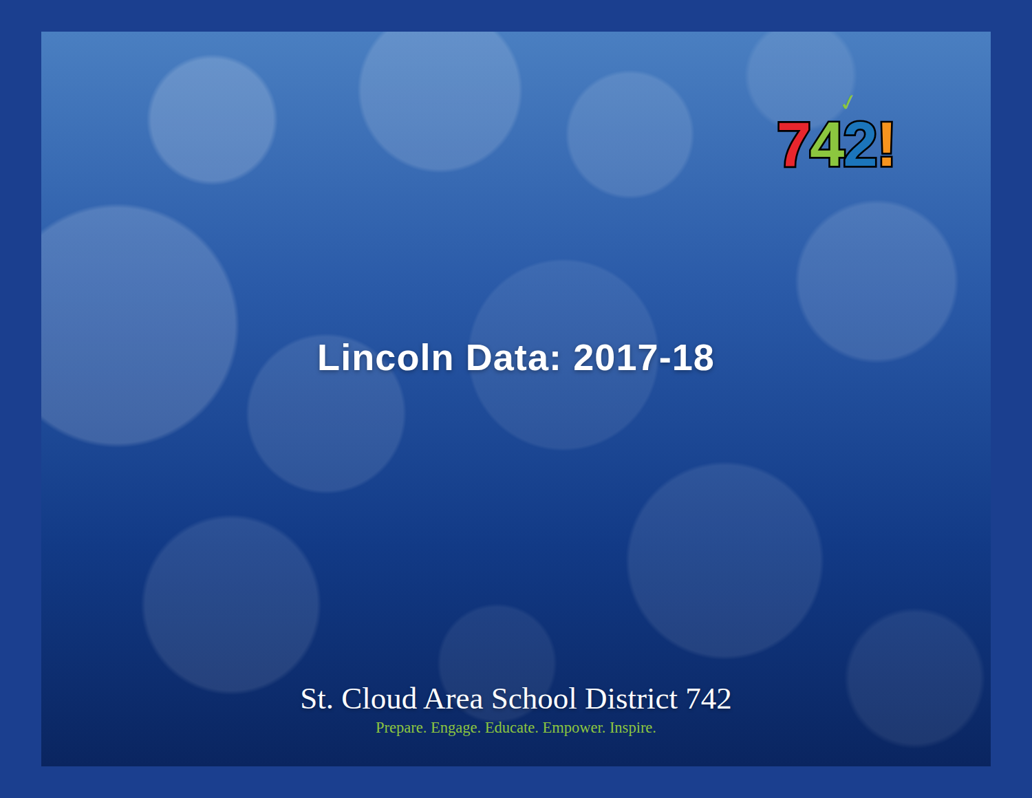✓ 742!
Lincoln Data: 2017-18
St. Cloud Area School District 742
Prepare. Engage. Educate. Empower. Inspire.